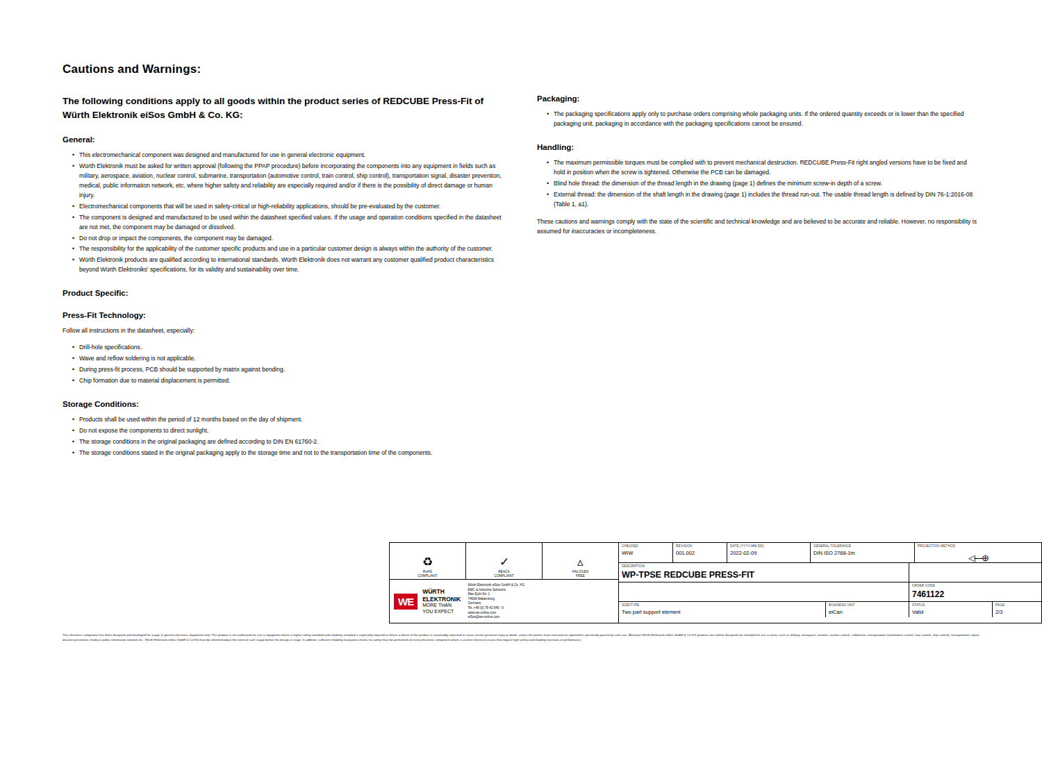Cautions and Warnings:
The following conditions apply to all goods within the product series of REDCUBE Press-Fit of Würth Elektronik eiSos GmbH & Co. KG:
General:
This electromechanical component was designed and manufactured for use in general electronic equipment.
Würth Elektronik must be asked for written approval (following the PPAP procedure) before incorporating the components into any equipment in fields such as military, aerospace, aviation, nuclear control, submarine, transportation (automotive control, train control, ship control), transportation signal, disaster prevention, medical, public information network, etc. where higher safety and reliability are especially required and/or if there is the possibility of direct damage or human injury.
Electromechanical components that will be used in safety-critical or high-reliability applications, should be pre-evaluated by the customer.
The component is designed and manufactured to be used within the datasheet specified values. If the usage and operation conditions specified in the datasheet are not met, the component may be damaged or dissolved.
Do not drop or impact the components, the component may be damaged.
The responsibility for the applicability of the customer specific products and use in a particular customer design is always within the authority of the customer.
Würth Elektronik products are qualified according to international standards. Würth Elektronik does not warrant any customer qualified product characteristics beyond Würth Elektroniks' specifications, for its validity and sustainability over time.
Product Specific:
Press-Fit Technology:
Follow all instructions in the datasheet, especially:
Drill-hole specifications.
Wave and reflow soldering is not applicable.
During press-fit process, PCB should be supported by matrix against bending.
Chip formation due to material displacement is permitted.
Storage Conditions:
Products shall be used within the period of 12 months based on the day of shipment.
Do not expose the components to direct sunlight.
The storage conditions in the original packaging are defined according to DIN EN 61760-2.
The storage conditions stated in the original packaging apply to the storage time and not to the transportation time of the components.
Packaging:
The packaging specifications apply only to purchase orders comprising whole packaging units. If the ordered quantity exceeds or is lower than the specified packaging unit, packaging in accordance with the packaging specifications cannot be ensured.
Handling:
The maximum permissible torques must be complied with to prevent mechanical destruction. REDCUBE Press-Fit right angled versions have to be fixed and hold in position when the screw is tightened. Otherwise the PCB can be damaged.
Blind hole thread: the dimension of the thread length in the drawing (page 1) defines the minimum screw-in depth of a screw.
External thread: the dimension of the shaft length in the drawing (page 1) includes the thread run-out. The usable thread length is defined by DIN 76-1:2016-08 (Table 1, a1).
These cautions and warnings comply with the state of the scientific and technical knowledge and are believed to be accurate and reliable. However, no responsibility is assumed for inaccuracies or incompleteness.
♻
RoHS
COMPLIANT
✓
REACh
COMPLIANT
▵
HALOGEN
FREE
WE
WÜRTH
ELEKTRONIK
MORE THAN
YOU EXPECT
Würth Elektronik eiSos GmbH & Co. KG
EMC & Inductive Solutions
Max-Eyth-Str. 1
74638 Waldenburg
Germany
Tel. +49 (0) 79 42 945 - 0
www.we-online.com
eiSos@we-online.com
Checked
WIW
Revision
001.002
Date (YYYY-MM-DD)
2022-02-09
General Tolerance
DIN ISO 2768-1m
Projection Method
◁—⊕
Description
WP-TPSE REDCUBE PRESS-FIT
Order Code
7461122
Size/Type
Two part support element
Business Unit
eiCan
Status
Valid
Page
2/3
This electronic component has been designed and developed for usage in general electronic equipment only. This product is not authorized for use in equipment where a higher safety standard and reliability standard is especially required or where a failure of the product is reasonably expected to cause severe personal injury or death, unless the parties have executed an agreement specifically governing such use. Moreover Würth Elektronik eiSos GmbH & Co KG products are neither designed nor intended for use in areas such as military, aerospace, aviation, nuclear control, submarine, transportation (automotive control, train control, ship control), transportation signal, disaster prevention, medical, public information network etc.. Würth Elektronik eiSos GmbH & Co KG must be informed about the intent of such usage before the design-in stage. In addition, sufficient reliability evaluation checks for safety must be performed on every electronic component which is used in electrical circuits that require high safety and reliability functions or performance.